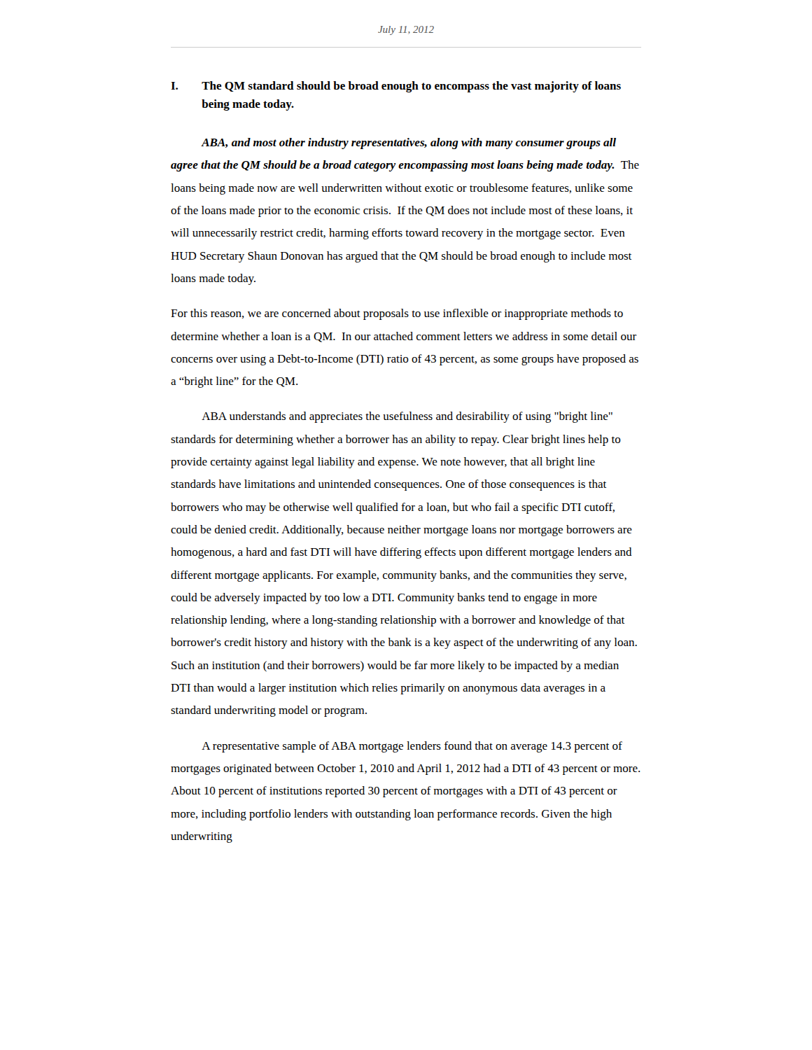July 11, 2012
I. The QM standard should be broad enough to encompass the vast majority of loans being made today.
ABA, and most other industry representatives, along with many consumer groups all agree that the QM should be a broad category encompassing most loans being made today. The loans being made now are well underwritten without exotic or troublesome features, unlike some of the loans made prior to the economic crisis. If the QM does not include most of these loans, it will unnecessarily restrict credit, harming efforts toward recovery in the mortgage sector. Even HUD Secretary Shaun Donovan has argued that the QM should be broad enough to include most loans made today.
For this reason, we are concerned about proposals to use inflexible or inappropriate methods to determine whether a loan is a QM. In our attached comment letters we address in some detail our concerns over using a Debt-to-Income (DTI) ratio of 43 percent, as some groups have proposed as a “bright line” for the QM.
ABA understands and appreciates the usefulness and desirability of using "bright line" standards for determining whether a borrower has an ability to repay. Clear bright lines help to provide certainty against legal liability and expense. We note however, that all bright line standards have limitations and unintended consequences. One of those consequences is that borrowers who may be otherwise well qualified for a loan, but who fail a specific DTI cutoff, could be denied credit. Additionally, because neither mortgage loans nor mortgage borrowers are homogenous, a hard and fast DTI will have differing effects upon different mortgage lenders and different mortgage applicants. For example, community banks, and the communities they serve, could be adversely impacted by too low a DTI. Community banks tend to engage in more relationship lending, where a long-standing relationship with a borrower and knowledge of that borrower's credit history and history with the bank is a key aspect of the underwriting of any loan. Such an institution (and their borrowers) would be far more likely to be impacted by a median DTI than would a larger institution which relies primarily on anonymous data averages in a standard underwriting model or program.
A representative sample of ABA mortgage lenders found that on average 14.3 percent of mortgages originated between October 1, 2010 and April 1, 2012 had a DTI of 43 percent or more. About 10 percent of institutions reported 30 percent of mortgages with a DTI of 43 percent or more, including portfolio lenders with outstanding loan performance records. Given the high underwriting